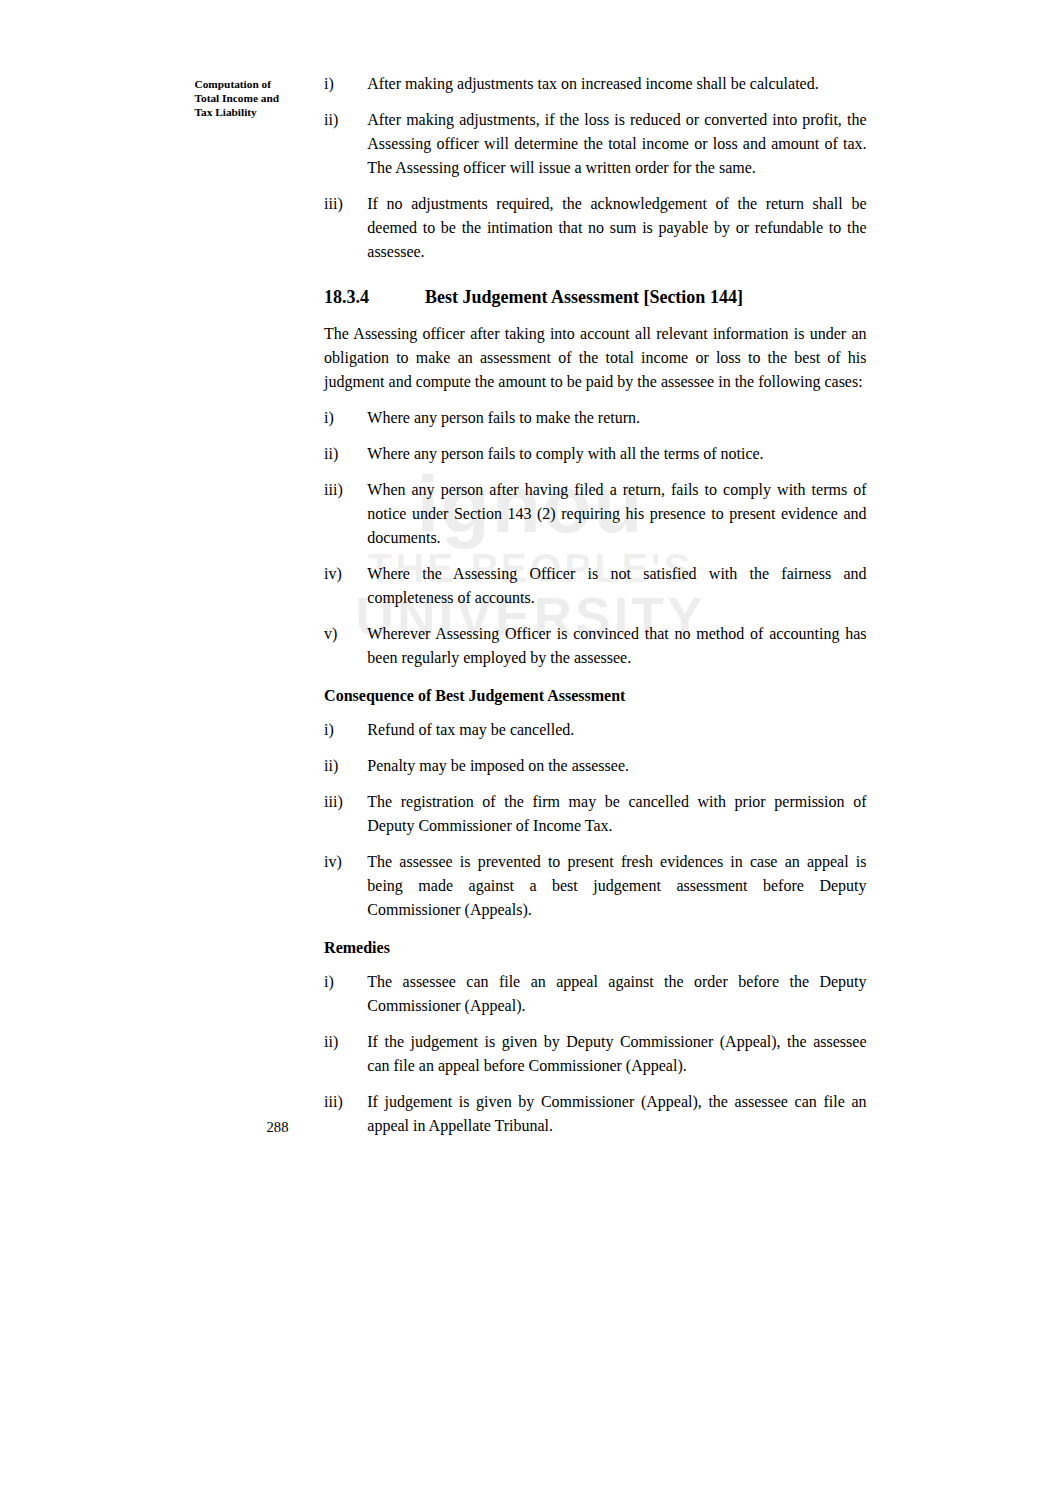ignou
THE PEOPLE'S
UNIVERSITY
Computation of
Total Income and
Tax Liability
i) After making adjustments tax on increased income shall be calculated.
ii) After making adjustments, if the loss is reduced or converted into profit, the Assessing officer will determine the total income or loss and amount of tax. The Assessing officer will issue a written order for the same.
iii) If no adjustments required, the acknowledgement of the return shall be deemed to be the intimation that no sum is payable by or refundable to the assessee.
18.3.4 Best Judgement Assessment [Section 144]
The Assessing officer after taking into account all relevant information is under an obligation to make an assessment of the total income or loss to the best of his judgment and compute the amount to be paid by the assessee in the following cases:
i) Where any person fails to make the return.
ii) Where any person fails to comply with all the terms of notice.
iii) When any person after having filed a return, fails to comply with terms of notice under Section 143 (2) requiring his presence to present evidence and documents.
iv) Where the Assessing Officer is not satisfied with the fairness and completeness of accounts.
v) Wherever Assessing Officer is convinced that no method of accounting has been regularly employed by the assessee.
Consequence of Best Judgement Assessment
i) Refund of tax may be cancelled.
ii) Penalty may be imposed on the assessee.
iii) The registration of the firm may be cancelled with prior permission of Deputy Commissioner of Income Tax.
iv) The assessee is prevented to present fresh evidences in case an appeal is being made against a best judgement assessment before Deputy Commissioner (Appeals).
Remedies
i) The assessee can file an appeal against the order before the Deputy Commissioner (Appeal).
ii) If the judgement is given by Deputy Commissioner (Appeal), the assessee can file an appeal before Commissioner (Appeal).
iii) If judgement is given by Commissioner (Appeal), the assessee can file an appeal in Appellate Tribunal.
288